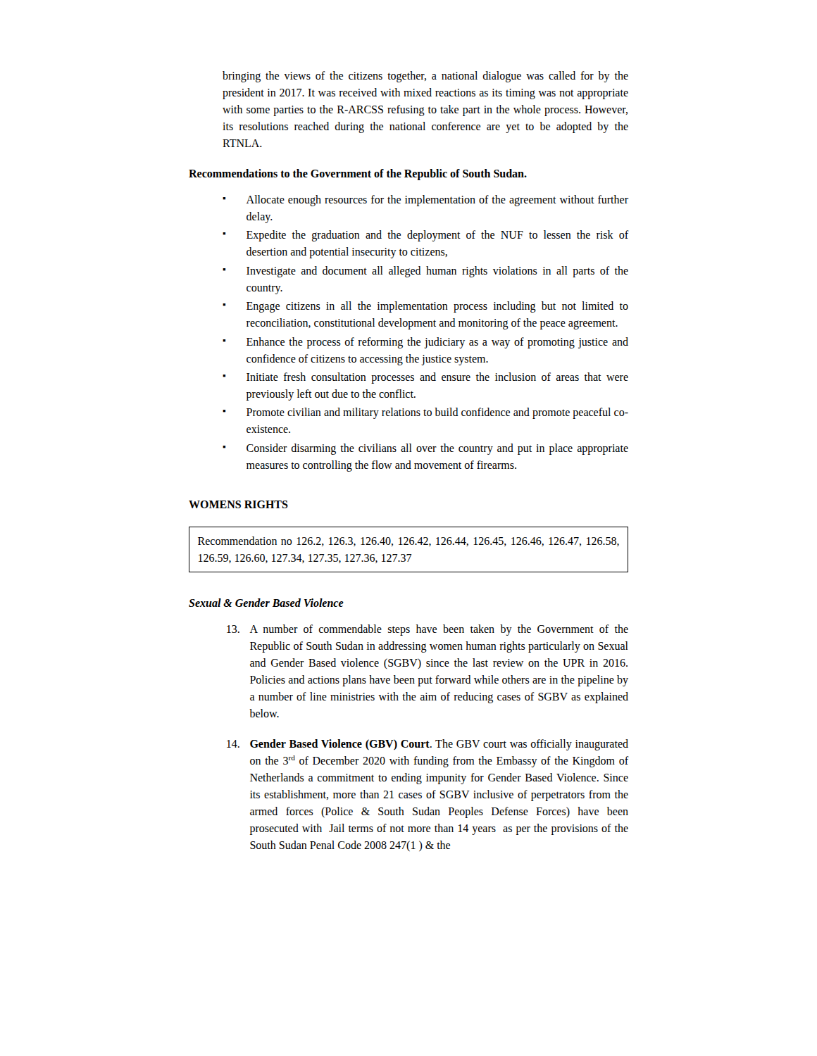bringing the views of the citizens together, a national dialogue was called for by the president in 2017. It was received with mixed reactions as its timing was not appropriate with some parties to the R-ARCSS refusing to take part in the whole process. However, its resolutions reached during the national conference are yet to be adopted by the RTNLA.
Recommendations to the Government of the Republic of South Sudan.
Allocate enough resources for the implementation of the agreement without further delay.
Expedite the graduation and the deployment of the NUF to lessen the risk of desertion and potential insecurity to citizens,
Investigate and document all alleged human rights violations in all parts of the country.
Engage citizens in all the implementation process including but not limited to reconciliation, constitutional development and monitoring of the peace agreement.
Enhance the process of reforming the judiciary as a way of promoting justice and confidence of citizens to accessing the justice system.
Initiate fresh consultation processes and ensure the inclusion of areas that were previously left out due to the conflict.
Promote civilian and military relations to build confidence and promote peaceful co-existence.
Consider disarming the civilians all over the country and put in place appropriate measures to controlling the flow and movement of firearms.
WOMENS RIGHTS
Recommendation no 126.2, 126.3, 126.40, 126.42, 126.44, 126.45, 126.46, 126.47, 126.58, 126.59, 126.60, 127.34, 127.35, 127.36, 127.37
Sexual & Gender Based Violence
A number of commendable steps have been taken by the Government of the Republic of South Sudan in addressing women human rights particularly on Sexual and Gender Based violence (SGBV) since the last review on the UPR in 2016. Policies and actions plans have been put forward while others are in the pipeline by a number of line ministries with the aim of reducing cases of SGBV as explained below.
Gender Based Violence (GBV) Court. The GBV court was officially inaugurated on the 3rd of December 2020 with funding from the Embassy of the Kingdom of Netherlands a commitment to ending impunity for Gender Based Violence. Since its establishment, more than 21 cases of SGBV inclusive of perpetrators from the armed forces (Police & South Sudan Peoples Defense Forces) have been prosecuted with Jail terms of not more than 14 years as per the provisions of the South Sudan Penal Code 2008 247(1 ) & the